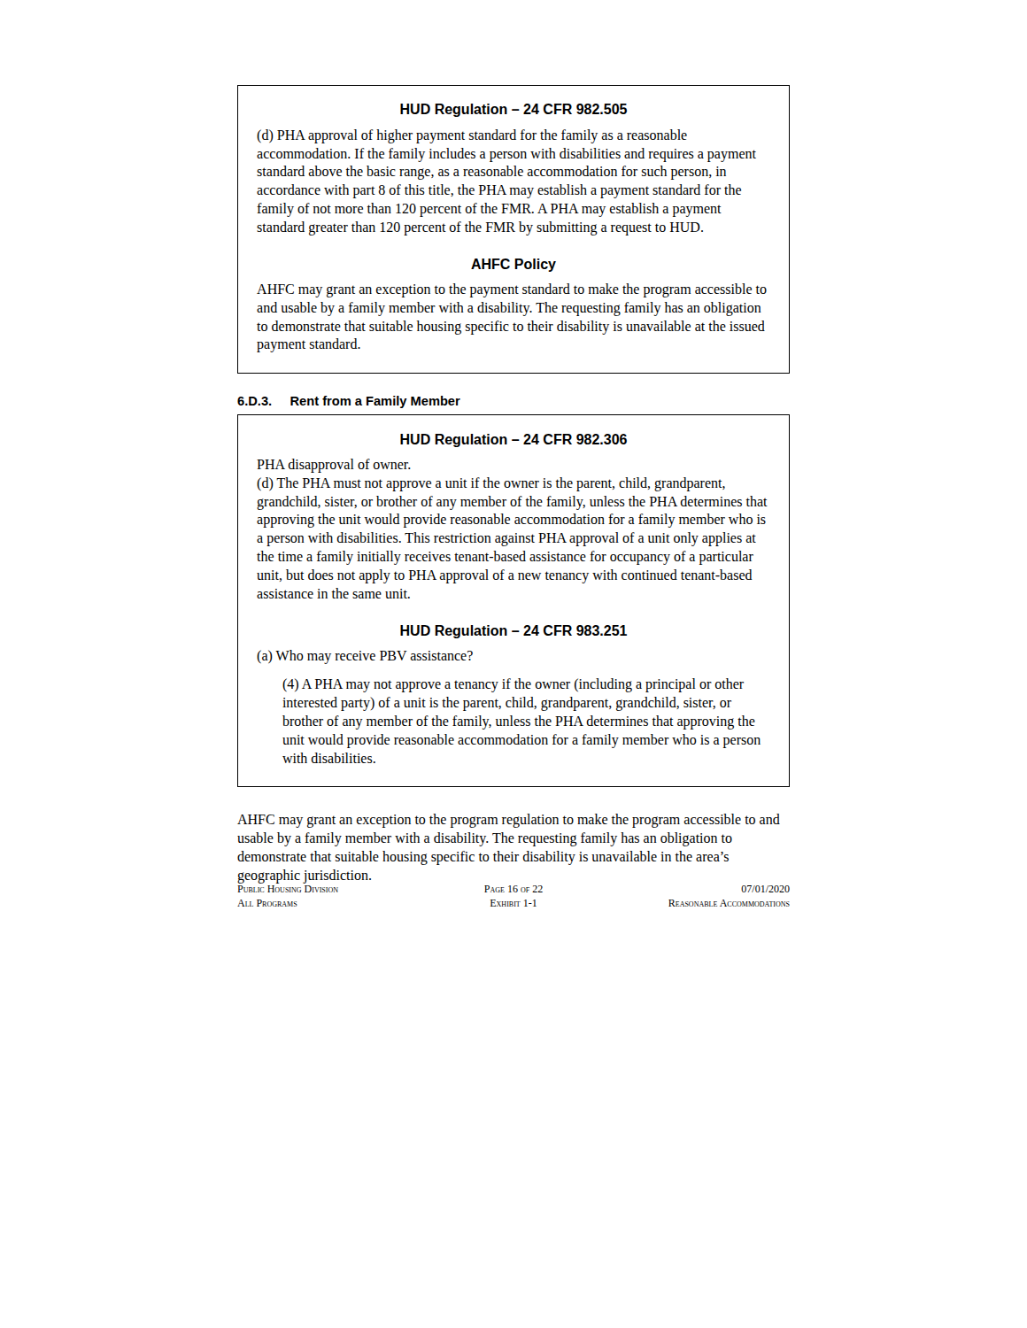HUD Regulation – 24 CFR 982.505
(d) PHA approval of higher payment standard for the family as a reasonable accommodation. If the family includes a person with disabilities and requires a payment standard above the basic range, as a reasonable accommodation for such person, in accordance with part 8 of this title, the PHA may establish a payment standard for the family of not more than 120 percent of the FMR. A PHA may establish a payment standard greater than 120 percent of the FMR by submitting a request to HUD.
AHFC Policy
AHFC may grant an exception to the payment standard to make the program accessible to and usable by a family member with a disability. The requesting family has an obligation to demonstrate that suitable housing specific to their disability is unavailable at the issued payment standard.
6.D.3. Rent from a Family Member
HUD Regulation – 24 CFR 982.306
PHA disapproval of owner.
(d) The PHA must not approve a unit if the owner is the parent, child, grandparent, grandchild, sister, or brother of any member of the family, unless the PHA determines that approving the unit would provide reasonable accommodation for a family member who is a person with disabilities. This restriction against PHA approval of a unit only applies at the time a family initially receives tenant-based assistance for occupancy of a particular unit, but does not apply to PHA approval of a new tenancy with continued tenant-based assistance in the same unit.
HUD Regulation – 24 CFR 983.251
(a) Who may receive PBV assistance?
(4) A PHA may not approve a tenancy if the owner (including a principal or other interested party) of a unit is the parent, child, grandparent, grandchild, sister, or brother of any member of the family, unless the PHA determines that approving the unit would provide reasonable accommodation for a family member who is a person with disabilities.
AHFC may grant an exception to the program regulation to make the program accessible to and usable by a family member with a disability. The requesting family has an obligation to demonstrate that suitable housing specific to their disability is unavailable in the area’s geographic jurisdiction.
| Public Housing Division | Page 16 of 22 | 07/01/2020 |
| All Programs | Exhibit 1-1 | Reasonable Accommodations |